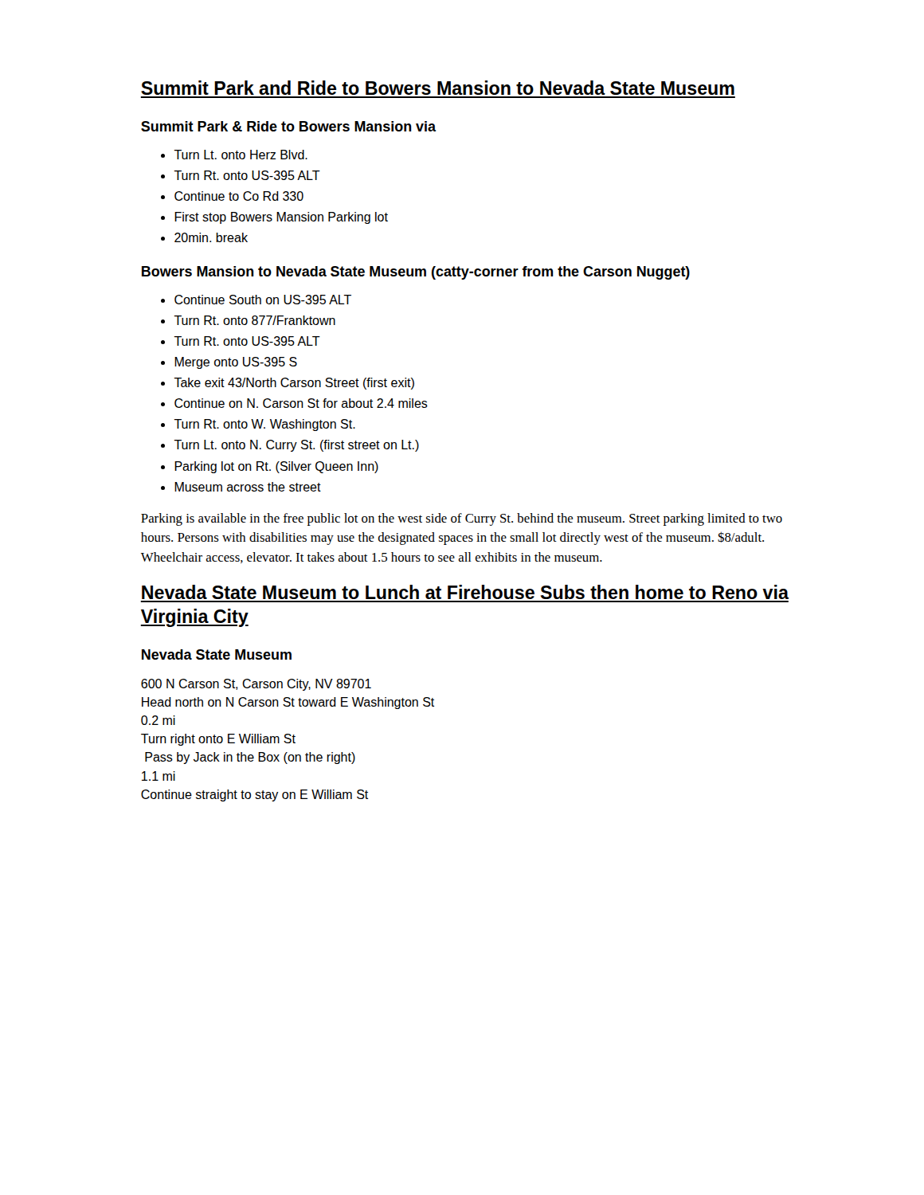Summit Park and Ride to Bowers Mansion to Nevada State Museum
Summit Park & Ride to Bowers Mansion via
Turn Lt. onto Herz Blvd.
Turn Rt. onto US-395 ALT
Continue to Co Rd 330
First stop Bowers Mansion Parking lot
20min. break
Bowers Mansion to Nevada State Museum (catty-corner from the Carson Nugget)
Continue South on US-395 ALT
Turn Rt. onto 877/Franktown
Turn Rt. onto US-395 ALT
Merge onto US-395 S
Take exit 43/North Carson Street (first exit)
Continue on N. Carson St for about 2.4 miles
Turn Rt. onto W. Washington St.
Turn Lt. onto N. Curry St. (first street on Lt.)
Parking lot on Rt. (Silver Queen Inn)
Museum across the street
Parking is available in the free public lot on the west side of Curry St. behind the museum. Street parking limited to two hours. Persons with disabilities may use the designated spaces in the small lot directly west of the museum. $8/adult. Wheelchair access, elevator. It takes about 1.5 hours to see all exhibits in the museum.
Nevada State Museum to Lunch at Firehouse Subs then home to Reno via Virginia City
Nevada State Museum
600 N Carson St, Carson City, NV 89701 Head north on N Carson St toward E Washington St 0.2 mi Turn right onto E William St Pass by Jack in the Box (on the right) 1.1 mi Continue straight to stay on E William St